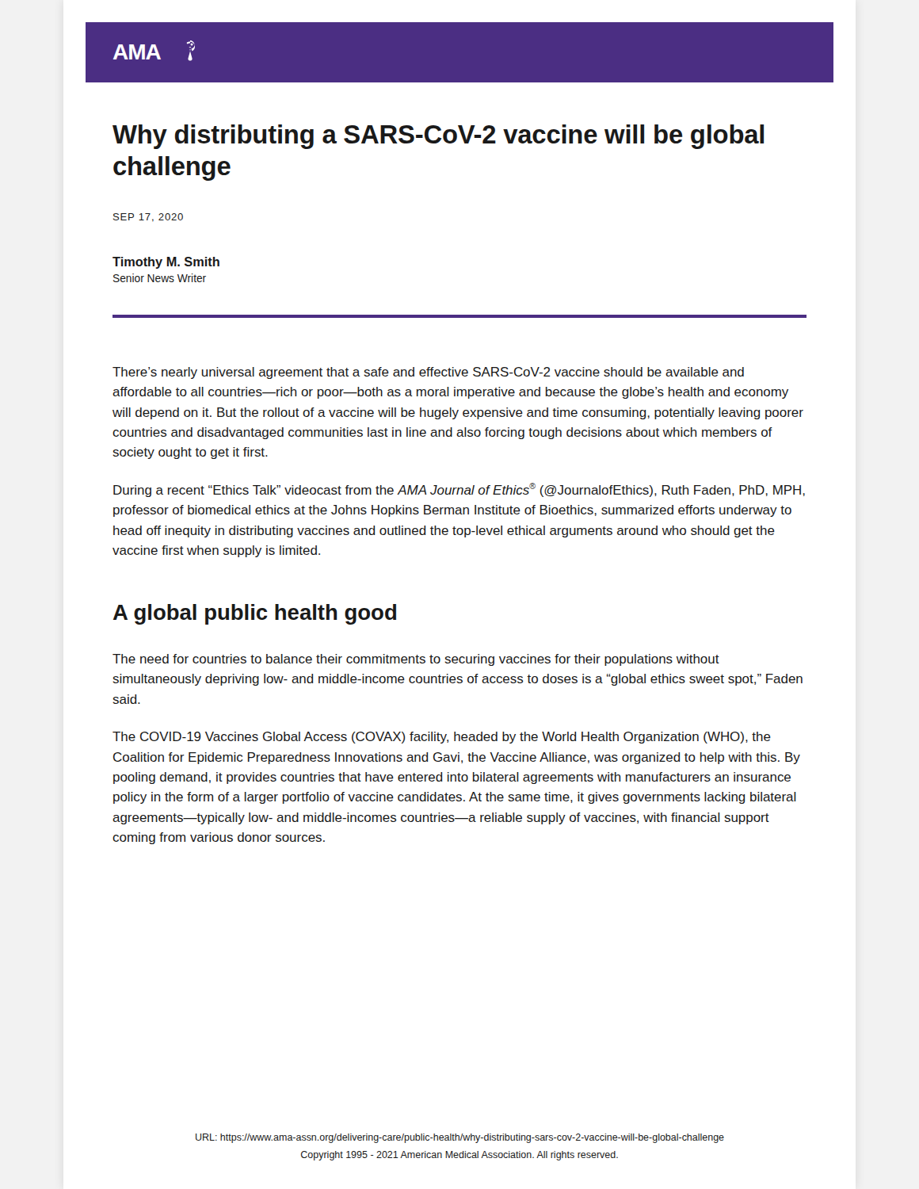AMA
Why distributing a SARS-CoV-2 vaccine will be global challenge
Sep 17, 2020
Timothy M. Smith
Senior News Writer
There’s nearly universal agreement that a safe and effective SARS-CoV-2 vaccine should be available and affordable to all countries—rich or poor—both as a moral imperative and because the globe’s health and economy will depend on it. But the rollout of a vaccine will be hugely expensive and time consuming, potentially leaving poorer countries and disadvantaged communities last in line and also forcing tough decisions about which members of society ought to get it first.
During a recent “Ethics Talk” videocast from the AMA Journal of Ethics® (@JournalofEthics), Ruth Faden, PhD, MPH, professor of biomedical ethics at the Johns Hopkins Berman Institute of Bioethics, summarized efforts underway to head off inequity in distributing vaccines and outlined the top-level ethical arguments around who should get the vaccine first when supply is limited.
A global public health good
The need for countries to balance their commitments to securing vaccines for their populations without simultaneously depriving low- and middle-income countries of access to doses is a “global ethics sweet spot,” Faden said.
The COVID-19 Vaccines Global Access (COVAX) facility, headed by the World Health Organization (WHO), the Coalition for Epidemic Preparedness Innovations and Gavi, the Vaccine Alliance, was organized to help with this. By pooling demand, it provides countries that have entered into bilateral agreements with manufacturers an insurance policy in the form of a larger portfolio of vaccine candidates. At the same time, it gives governments lacking bilateral agreements—typically low- and middle-incomes countries—a reliable supply of vaccines, with financial support coming from various donor sources.
URL: https://www.ama-assn.org/delivering-care/public-health/why-distributing-sars-cov-2-vaccine-will-be-global-challenge
Copyright 1995 - 2021 American Medical Association. All rights reserved.